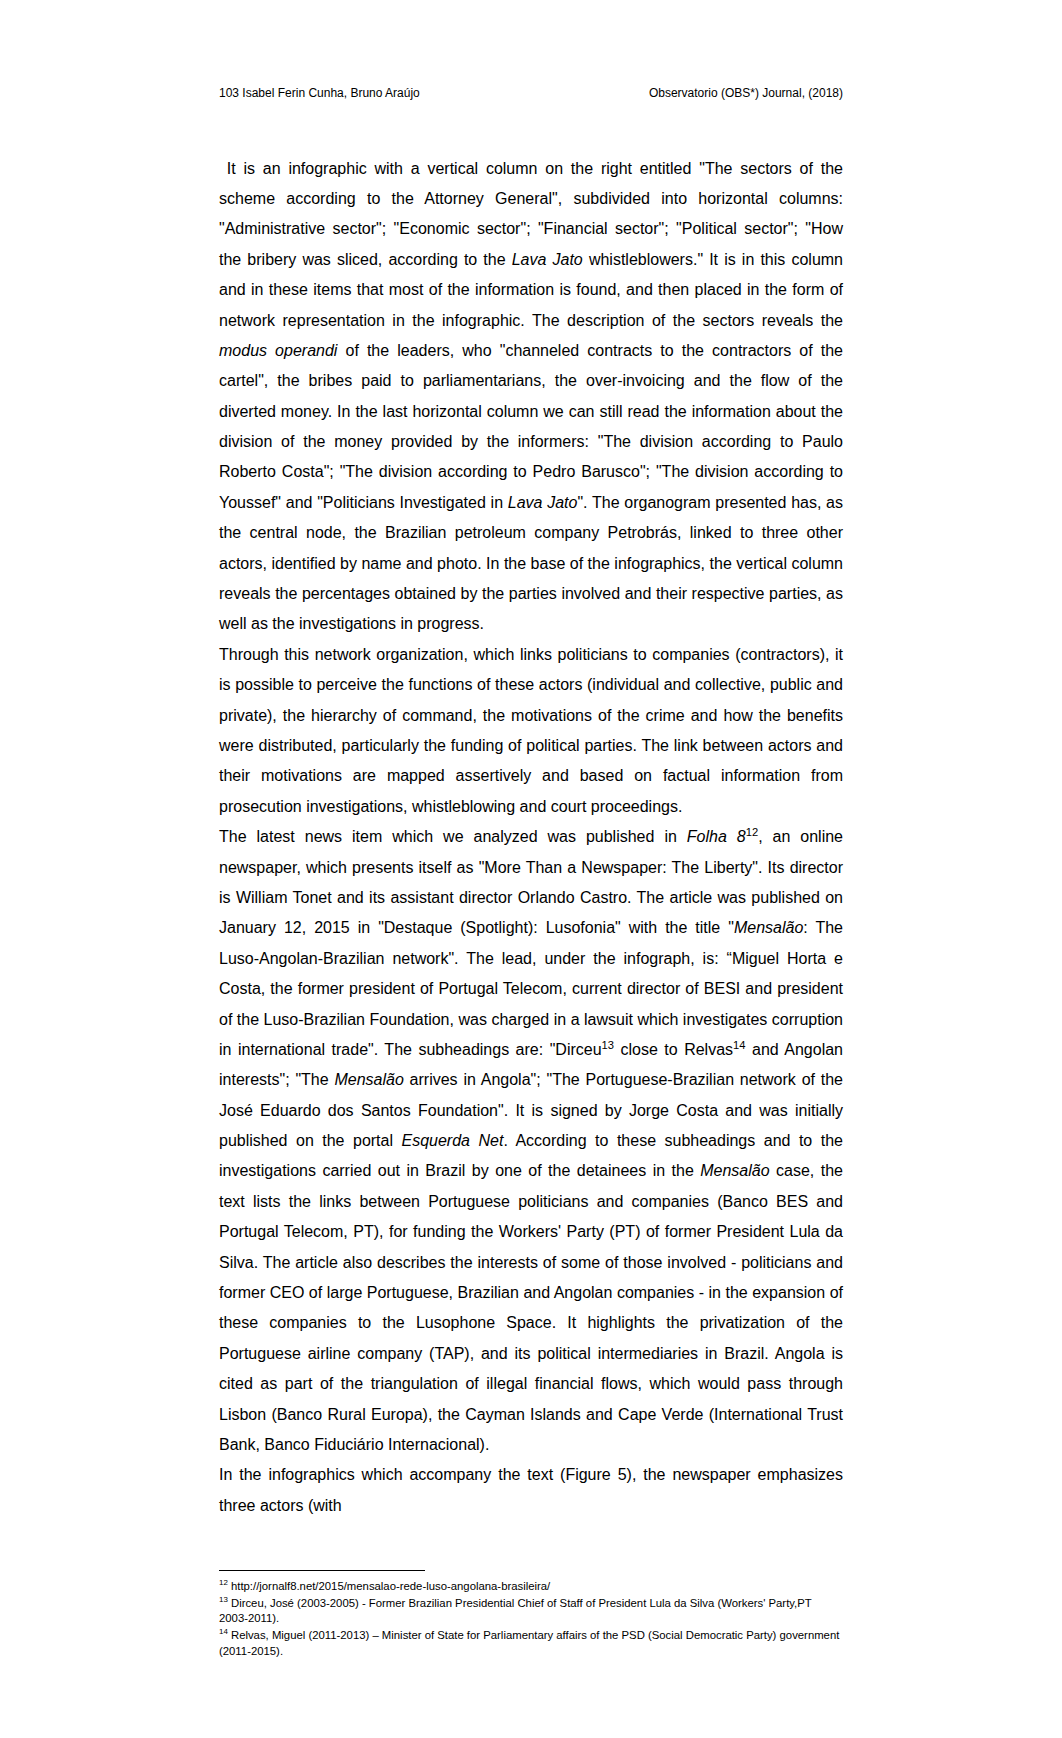103 Isabel Ferin Cunha, Bruno Araújo Observatorio (OBS*) Journal, (2018)
It is an infographic with a vertical column on the right entitled "The sectors of the scheme according to the Attorney General", subdivided into horizontal columns: "Administrative sector"; "Economic sector"; "Financial sector"; "Political sector"; "How the bribery was sliced, according to the Lava Jato whistleblowers." It is in this column and in these items that most of the information is found, and then placed in the form of network representation in the infographic. The description of the sectors reveals the modus operandi of the leaders, who "channeled contracts to the contractors of the cartel", the bribes paid to parliamentarians, the over-invoicing and the flow of the diverted money. In the last horizontal column we can still read the information about the division of the money provided by the informers: "The division according to Paulo Roberto Costa"; "The division according to Pedro Barusco"; "The division according to Youssef" and "Politicians Investigated in Lava Jato". The organogram presented has, as the central node, the Brazilian petroleum company Petrobrás, linked to three other actors, identified by name and photo. In the base of the infographics, the vertical column reveals the percentages obtained by the parties involved and their respective parties, as well as the investigations in progress.
Through this network organization, which links politicians to companies (contractors), it is possible to perceive the functions of these actors (individual and collective, public and private), the hierarchy of command, the motivations of the crime and how the benefits were distributed, particularly the funding of political parties. The link between actors and their motivations are mapped assertively and based on factual information from prosecution investigations, whistleblowing and court proceedings.
The latest news item which we analyzed was published in Folha 812, an online newspaper, which presents itself as "More Than a Newspaper: The Liberty". Its director is William Tonet and its assistant director Orlando Castro. The article was published on January 12, 2015 in "Destaque (Spotlight): Lusofonia" with the title "Mensalão: The Luso-Angolan-Brazilian network". The lead, under the infograph, is: “Miguel Horta e Costa, the former president of Portugal Telecom, current director of BESI and president of the Luso-Brazilian Foundation, was charged in a lawsuit which investigates corruption in international trade". The subheadings are: "Dirceu13 close to Relvas14 and Angolan interests"; "The Mensalão arrives in Angola"; "The Portuguese-Brazilian network of the José Eduardo dos Santos Foundation". It is signed by Jorge Costa and was initially published on the portal Esquerda Net. According to these subheadings and to the investigations carried out in Brazil by one of the detainees in the Mensalão case, the text lists the links between Portuguese politicians and companies (Banco BES and Portugal Telecom, PT), for funding the Workers' Party (PT) of former President Lula da Silva. The article also describes the interests of some of those involved - politicians and former CEO of large Portuguese, Brazilian and Angolan companies - in the expansion of these companies to the Lusophone Space. It highlights the privatization of the Portuguese airline company (TAP), and its political intermediaries in Brazil. Angola is cited as part of the triangulation of illegal financial flows, which would pass through Lisbon (Banco Rural Europa), the Cayman Islands and Cape Verde (International Trust Bank, Banco Fiduciário Internacional).
In the infographics which accompany the text (Figure 5), the newspaper emphasizes three actors (with
12 http://jornalf8.net/2015/mensalao-rede-luso-angolana-brasileira/
13 Dirceu, José (2003-2005) - Former Brazilian Presidential Chief of Staff of President Lula da Silva (Workers' Party,PT 2003-2011).
14 Relvas, Miguel (2011-2013) – Minister of State for Parliamentary affairs of the PSD (Social Democratic Party) government (2011-2015).